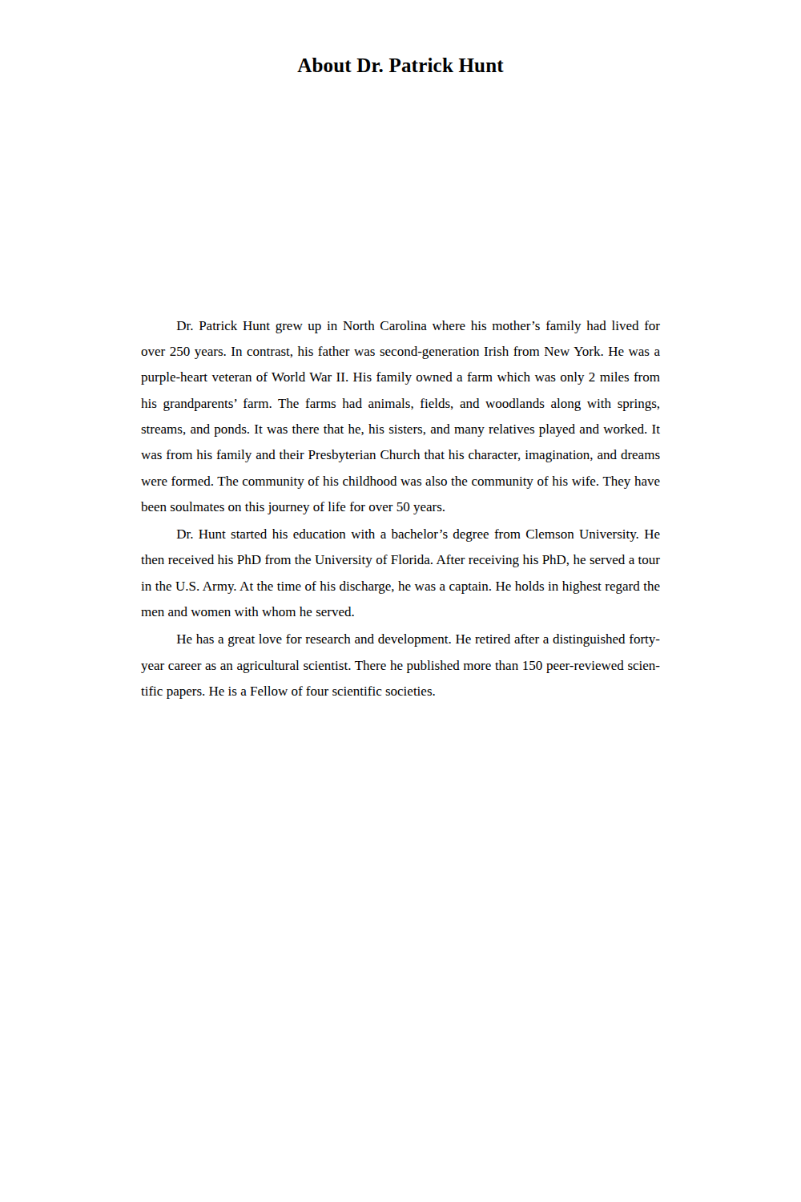About Dr. Patrick Hunt
Dr. Patrick Hunt grew up in North Carolina where his mother’s family had lived for over 250 years. In contrast, his father was second-generation Irish from New York. He was a purple-heart veteran of World War II. His family owned a farm which was only 2 miles from his grandparents’ farm. The farms had animals, fields, and woodlands along with springs, streams, and ponds. It was there that he, his sisters, and many relatives played and worked. It was from his family and their Presbyterian Church that his character, imagination, and dreams were formed. The community of his childhood was also the community of his wife. They have been soulmates on this journey of life for over 50 years.
Dr. Hunt started his education with a bachelor’s degree from Clemson University. He then received his PhD from the University of Florida. After receiving his PhD, he served a tour in the U.S. Army. At the time of his discharge, he was a captain. He holds in highest regard the men and women with whom he served.
He has a great love for research and development. He retired after a distinguished forty-year career as an agricultural scientist. There he published more than 150 peer-reviewed scientific papers. He is a Fellow of four scientific societies.